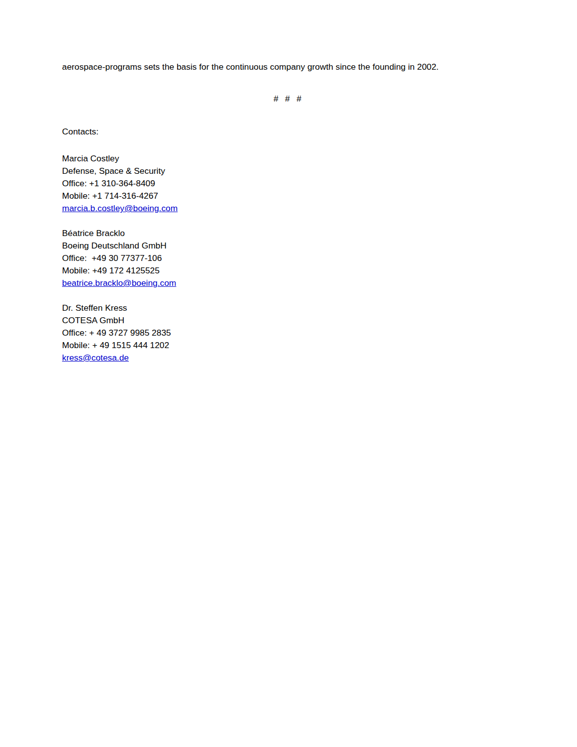aerospace-programs sets the basis for the continuous company growth since the founding in 2002.
# # #
Contacts:
Marcia Costley
Defense, Space & Security
Office: +1 310-364-8409
Mobile: +1 714-316-4267
marcia.b.costley@boeing.com
Béatrice Bracklo
Boeing Deutschland GmbH
Office: +49 30 77377-106
Mobile: +49 172 4125525
beatrice.bracklo@boeing.com
Dr. Steffen Kress
COTESA GmbH
Office: + 49 3727 9985 2835
Mobile: + 49 1515 444 1202
kress@cotesa.de